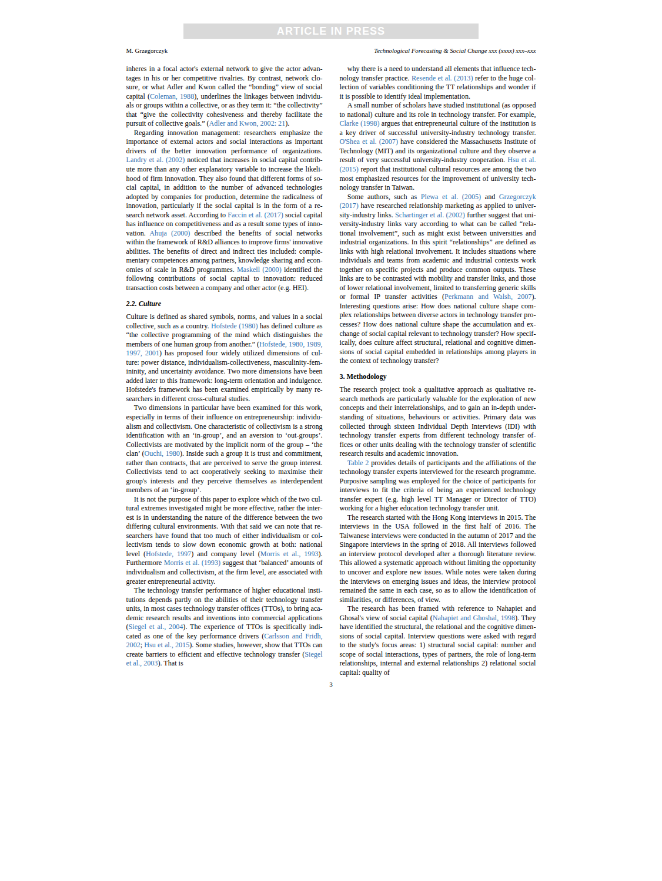ARTICLE IN PRESS
M. Grzegorczyk
Technological Forecasting & Social Change xxx (xxxx) xxx–xxx
inheres in a focal actor's external network to give the actor advantages in his or her competitive rivalries. By contrast, network closure, or what Adler and Kwon called the “bonding” view of social capital (Coleman, 1988), underlines the linkages between individuals or groups within a collective, or as they term it: “the collectivity” that “give the collectivity cohesiveness and thereby facilitate the pursuit of collective goals.” (Adler and Kwon, 2002: 21).
Regarding innovation management: researchers emphasize the importance of external actors and social interactions as important drivers of the better innovation performance of organizations. Landry et al. (2002) noticed that increases in social capital contribute more than any other explanatory variable to increase the likelihood of firm innovation. They also found that different forms of social capital, in addition to the number of advanced technologies adopted by companies for production, determine the radicalness of innovation, particularly if the social capital is in the form of a research network asset. According to Faccin et al. (2017) social capital has influence on competitiveness and as a result some types of innovation. Ahuja (2000) described the benefits of social networks within the framework of R&D alliances to improve firms' innovative abilities. The benefits of direct and indirect ties included: complementary competences among partners, knowledge sharing and economies of scale in R&D programmes. Maskell (2000) identified the following contributions of social capital to innovation: reduced transaction costs between a company and other actor (e.g. HEI).
2.2. Culture
Culture is defined as shared symbols, norms, and values in a social collective, such as a country. Hofstede (1980) has defined culture as “the collective programming of the mind which distinguishes the members of one human group from another.” (Hofstede, 1980, 1989, 1997, 2001) has proposed four widely utilized dimensions of culture: power distance, individualism-collectiveness, masculinity-femininity, and uncertainty avoidance. Two more dimensions have been added later to this framework: long-term orientation and indulgence. Hofstede's framework has been examined empirically by many researchers in different cross-cultural studies.
Two dimensions in particular have been examined for this work, especially in terms of their influence on entrepreneurship: individualism and collectivism. One characteristic of collectivism is a strong identification with an ‘in-group’, and an aversion to ‘out-groups’. Collectivists are motivated by the implicit norm of the group – ‘the clan’ (Ouchi, 1980). Inside such a group it is trust and commitment, rather than contracts, that are perceived to serve the group interest. Collectivists tend to act cooperatively seeking to maximise their group's interests and they perceive themselves as interdependent members of an ‘in-group’.
It is not the purpose of this paper to explore which of the two cultural extremes investigated might be more effective, rather the interest is in understanding the nature of the difference between the two differing cultural environments. With that said we can note that researchers have found that too much of either individualism or collectivism tends to slow down economic growth at both: national level (Hofstede, 1997) and company level (Morris et al., 1993). Furthermore Morris et al. (1993) suggest that ‘balanced’ amounts of individualism and collectivism, at the firm level, are associated with greater entrepreneurial activity.
The technology transfer performance of higher educational institutions depends partly on the abilities of their technology transfer units, in most cases technology transfer offices (TTOs), to bring academic research results and inventions into commercial applications (Siegel et al., 2004). The experience of TTOs is specifically indicated as one of the key performance drivers (Carlsson and Fridh, 2002; Hsu et al., 2015). Some studies, however, show that TTOs can create barriers to efficient and effective technology transfer (Siegel et al., 2003). That is
why there is a need to understand all elements that influence technology transfer practice. Resende et al. (2013) refer to the huge collection of variables conditioning the TT relationships and wonder if it is possible to identify ideal implementation.
A small number of scholars have studied institutional (as opposed to national) culture and its role in technology transfer. For example, Clarke (1998) argues that entrepreneurial culture of the institution is a key driver of successful university-industry technology transfer. O'Shea et al. (2007) have considered the Massachusetts Institute of Technology (MIT) and its organizational culture and they observe a result of very successful university-industry cooperation. Hsu et al. (2015) report that institutional cultural resources are among the two most emphasized resources for the improvement of university technology transfer in Taiwan.
Some authors, such as Plewa et al. (2005) and Grzegorczyk (2017) have researched relationship marketing as applied to university-industry links. Schartinger et al. (2002) further suggest that university-industry links vary according to what can be called “relational involvement”, such as might exist between universities and industrial organizations. In this spirit “relationships” are defined as links with high relational involvement. It includes situations where individuals and teams from academic and industrial contexts work together on specific projects and produce common outputs. These links are to be contrasted with mobility and transfer links, and those of lower relational involvement, limited to transferring generic skills or formal IP transfer activities (Perkmann and Walsh, 2007). Interesting questions arise: How does national culture shape complex relationships between diverse actors in technology transfer processes? How does national culture shape the accumulation and exchange of social capital relevant to technology transfer? How specifically, does culture affect structural, relational and cognitive dimensions of social capital embedded in relationships among players in the context of technology transfer?
3. Methodology
The research project took a qualitative approach as qualitative research methods are particularly valuable for the exploration of new concepts and their interrelationships, and to gain an in-depth understanding of situations, behaviours or activities. Primary data was collected through sixteen Individual Depth Interviews (IDI) with technology transfer experts from different technology transfer offices or other units dealing with the technology transfer of scientific research results and academic innovation.
Table 2 provides details of participants and the affiliations of the technology transfer experts interviewed for the research programme. Purposive sampling was employed for the choice of participants for interviews to fit the criteria of being an experienced technology transfer expert (e.g. high level TT Manager or Director of TTO) working for a higher education technology transfer unit.
The research started with the Hong Kong interviews in 2015. The interviews in the USA followed in the first half of 2016. The Taiwanese interviews were conducted in the autumn of 2017 and the Singapore interviews in the spring of 2018. All interviews followed an interview protocol developed after a thorough literature review. This allowed a systematic approach without limiting the opportunity to uncover and explore new issues. While notes were taken during the interviews on emerging issues and ideas, the interview protocol remained the same in each case, so as to allow the identification of similarities, or differences, of view.
The research has been framed with reference to Nahapiet and Ghosal's view of social capital (Nahapiet and Ghoshal, 1998). They have identified the structural, the relational and the cognitive dimensions of social capital. Interview questions were asked with regard to the study's focus areas: 1) structural social capital: number and scope of social interactions, types of partners, the role of long-term relationships, internal and external relationships 2) relational social capital: quality of
3